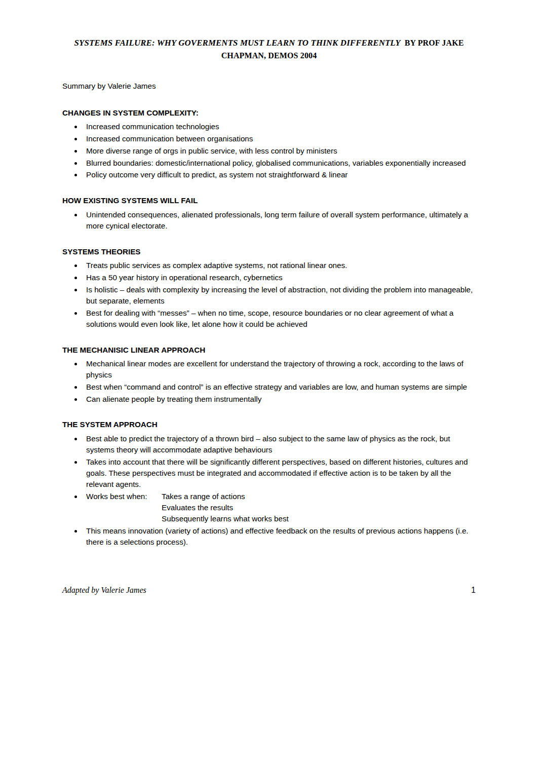SYSTEMS FAILURE: WHY GOVERMENTS MUST LEARN TO THINK DIFFERENTLY BY PROF JAKE CHAPMAN, DEMOS 2004
Summary by Valerie James
Changes in System Complexity:
Increased communication technologies
Increased communication between organisations
More diverse range of orgs in public service, with less control by ministers
Blurred boundaries: domestic/international policy, globalised communications, variables exponentially increased
Policy outcome very difficult to predict, as system not straightforward & linear
How Existing Systems Will Fail
Unintended consequences, alienated professionals, long term failure of overall system performance, ultimately a more cynical electorate.
Systems Theories
Treats public services as complex adaptive systems, not rational linear ones.
Has a 50 year history in operational research, cybernetics
Is holistic – deals with complexity by increasing the level of abstraction, not dividing the problem into manageable, but separate, elements
Best for dealing with “messes” – when no time, scope, resource boundaries or no clear agreement of what a solutions would even look like, let alone how it could be achieved
The Mechanisic Linear Approach
Mechanical linear modes are excellent for understand the trajectory of throwing a rock, according to the laws of physics
Best when “command and control” is an effective strategy and variables are low, and human systems are simple
Can alienate people by treating them instrumentally
The System Approach
Best able to predict the trajectory of a thrown bird – also subject to the same law of physics as the rock, but systems theory will accommodate adaptive behaviours
Takes into account that there will be significantly different perspectives, based on different histories, cultures and goals. These perspectives must be integrated and accommodated if effective action is to be taken by all the relevant agents.
Works best when: Takes a range of actions Evaluates the results Subsequently learns what works best
This means innovation (variety of actions) and effective feedback on the results of previous actions happens (i.e. there is a selections process).
Adapted by Valerie James 1